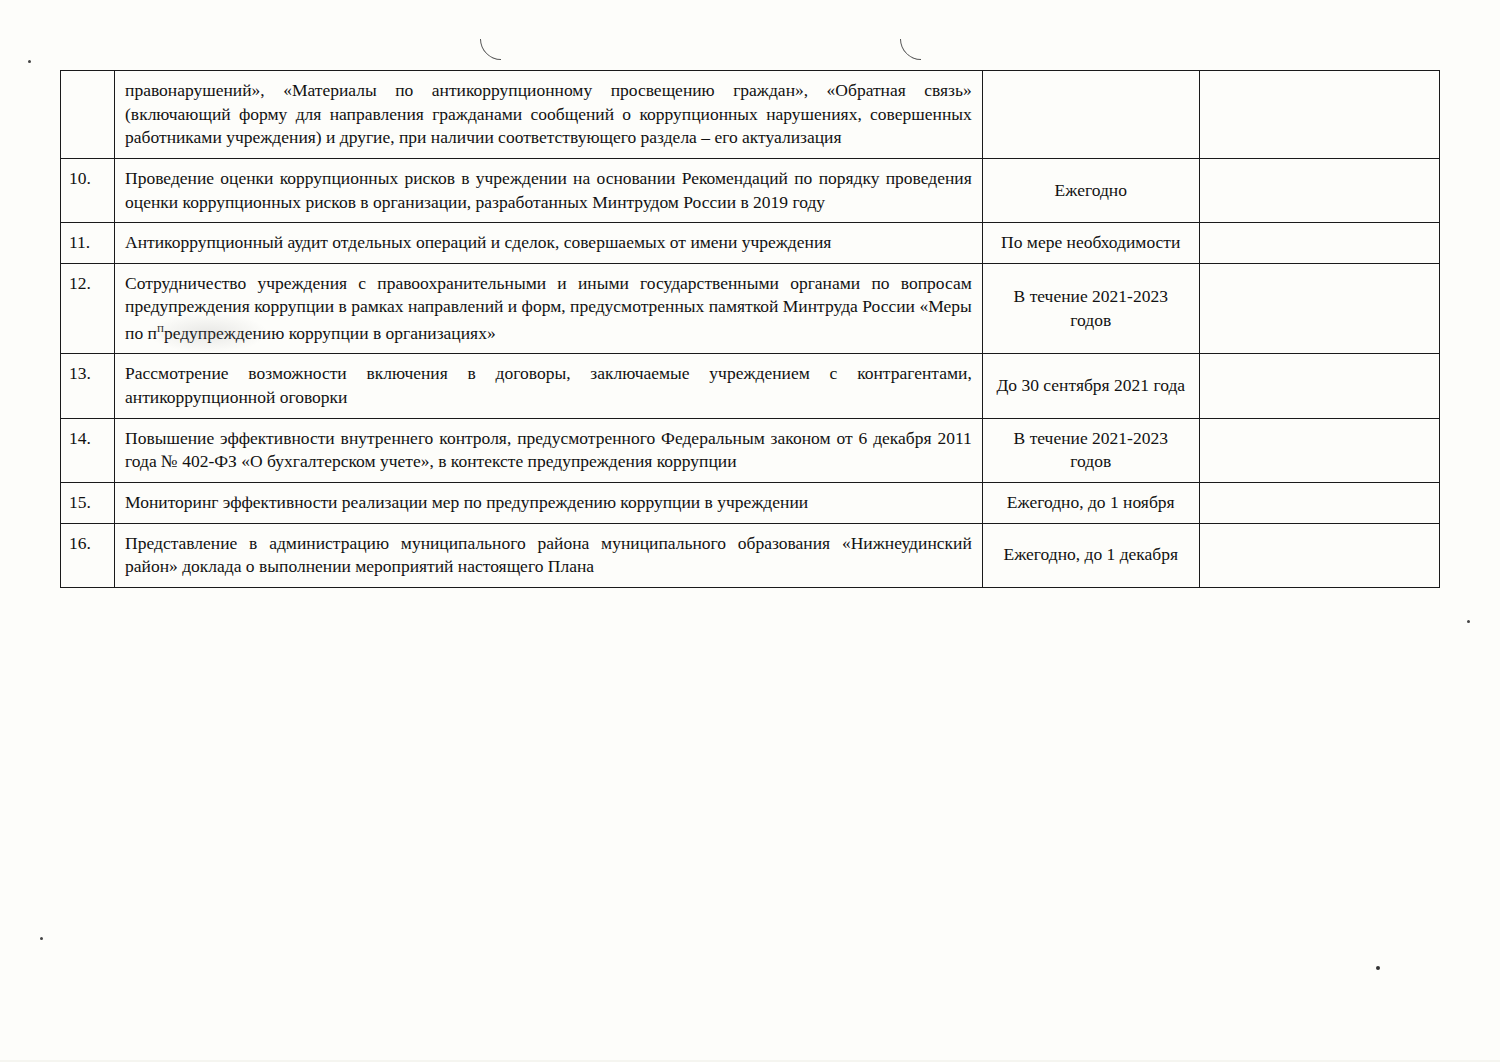| | правонарушений», «Материалы по антикоррупционному просвещению граждан», «Обратная связь» (включающий форму для направления гражданами сообщений о коррупционных нарушениях, совершенных работниками учреждения) и другие, при наличии соответствующего раздела – его актуализация | | |
| 10. | Проведение оценки коррупционных рисков в учреждении на основании Рекомендаций по порядку проведения оценки коррупционных рисков в организации, разработанных Минтрудом России в 2019 году | Ежегодно | |
| 11. | Антикоррупционный аудит отдельных операций и сделок, совершаемых от имени учреждения | По мере необходимости | |
| 12. | Сотрудничество учреждения с правоохранительными и иными государственными органами по вопросам предупреждения коррупции в рамках направлений и форм, предусмотренных памяткой Минтруда России «Меры по п п редупреждению коррупции в организациях» | В течение 2021-2023 годов | |
| 13. | Рассмотрение возможности включения в договоры, заключаемые учреждением с контрагентами, антикоррупционной оговорки | До 30 сентября 2021 года | |
| 14. | Повышение эффективности внутреннего контроля, предусмотренного Федеральным законом от 6 декабря 2011 года № 402-ФЗ «О бухгалтерском учете», в контексте предупреждения коррупции | В течение 2021-2023 годов | |
| 15. | Мониторинг эффективности реализации мер по предупреждению коррупции в учреждении | Ежегодно, до 1 ноября | |
| 16. | Представление в администрацию муниципального района муниципального образования «Нижнеудинский район» доклада о выполнении мероприятий настоящего Плана | Ежегодно, до 1 декабря | |